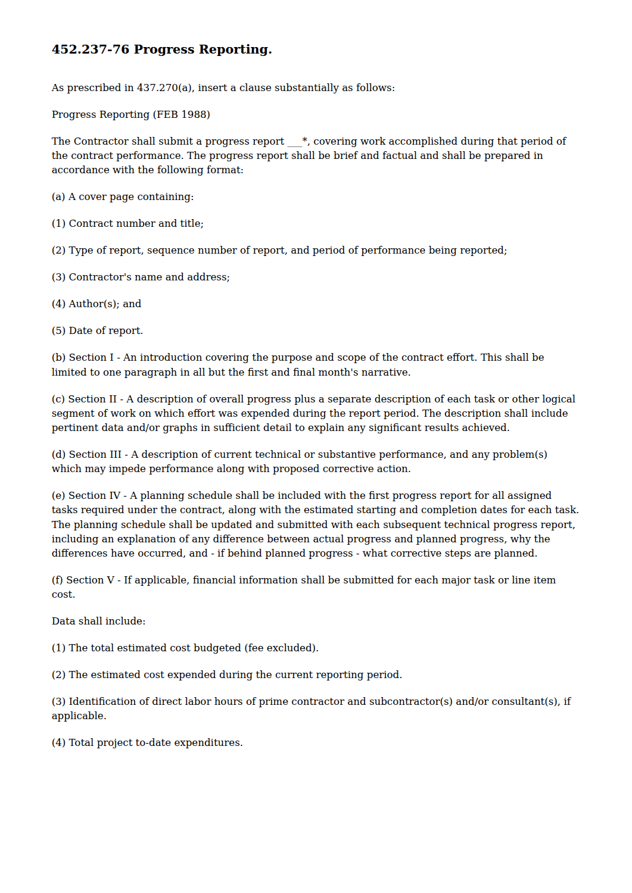452.237-76 Progress Reporting.
As prescribed in 437.270(a), insert a clause substantially as follows:
Progress Reporting (FEB 1988)
The Contractor shall submit a progress report ___*, covering work accomplished during that period of the contract performance. The progress report shall be brief and factual and shall be prepared in accordance with the following format:
(a) A cover page containing:
(1) Contract number and title;
(2) Type of report, sequence number of report, and period of performance being reported;
(3) Contractor's name and address;
(4) Author(s); and
(5) Date of report.
(b) Section I - An introduction covering the purpose and scope of the contract effort. This shall be limited to one paragraph in all but the first and final month's narrative.
(c) Section II - A description of overall progress plus a separate description of each task or other logical segment of work on which effort was expended during the report period. The description shall include pertinent data and/or graphs in sufficient detail to explain any significant results achieved.
(d) Section III - A description of current technical or substantive performance, and any problem(s) which may impede performance along with proposed corrective action.
(e) Section IV - A planning schedule shall be included with the first progress report for all assigned tasks required under the contract, along with the estimated starting and completion dates for each task. The planning schedule shall be updated and submitted with each subsequent technical progress report, including an explanation of any difference between actual progress and planned progress, why the differences have occurred, and - if behind planned progress - what corrective steps are planned.
(f) Section V - If applicable, financial information shall be submitted for each major task or line item cost.
Data shall include:
(1) The total estimated cost budgeted (fee excluded).
(2) The estimated cost expended during the current reporting period.
(3) Identification of direct labor hours of prime contractor and subcontractor(s) and/or consultant(s), if applicable.
(4) Total project to-date expenditures.